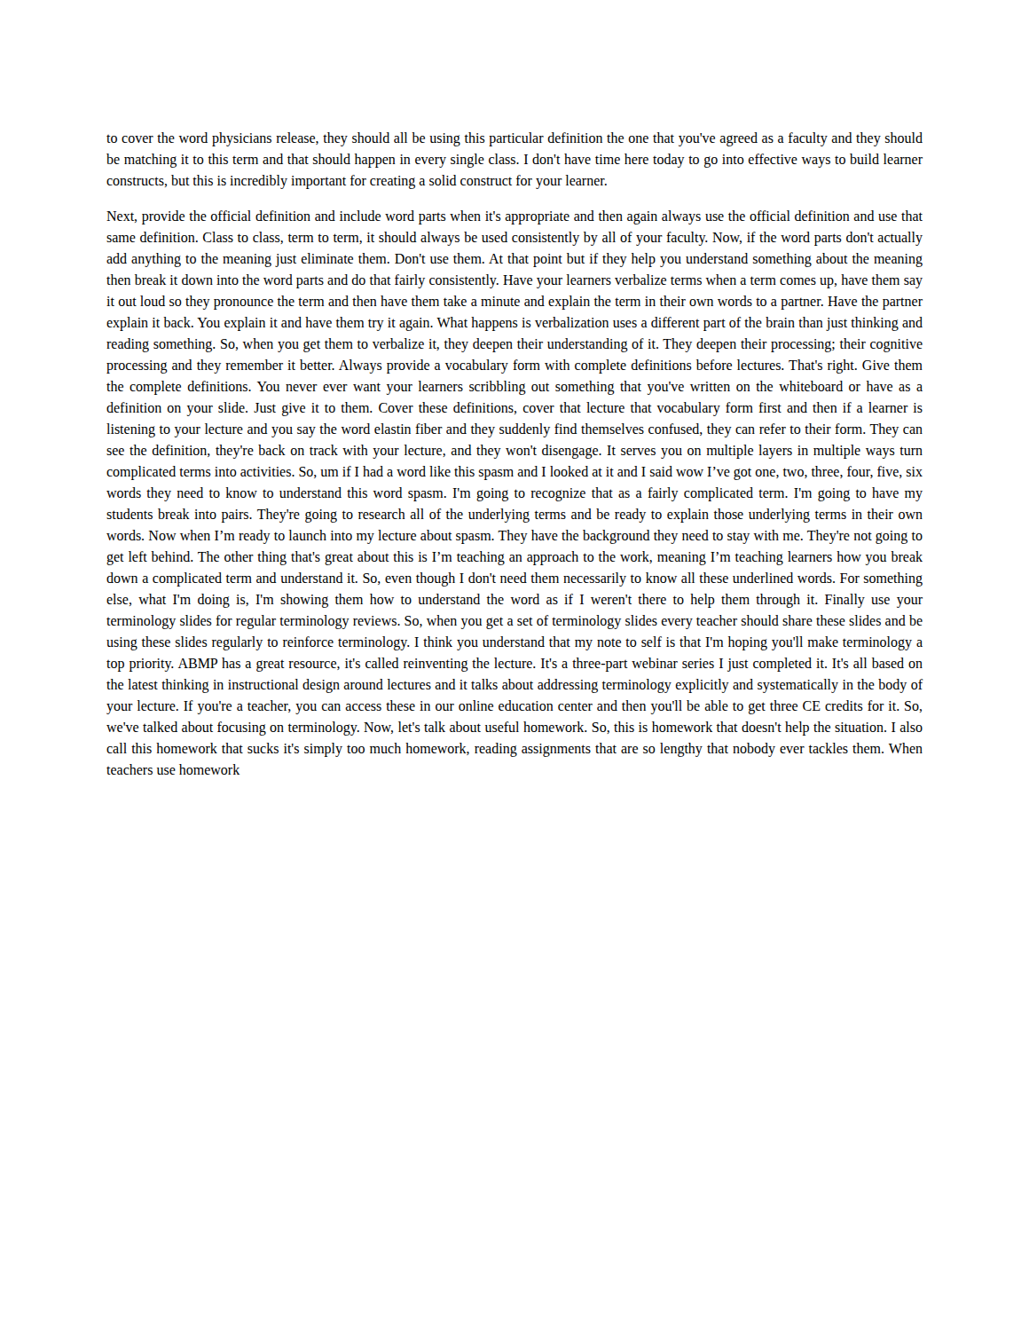to cover the word physicians release, they should all be using this particular definition the one that you've agreed as a faculty and they should be matching it to this term and that should happen in every single class. I don't have time here today to go into effective ways to build learner constructs, but this is incredibly important for creating a solid construct for your learner.
Next, provide the official definition and include word parts when it's appropriate and then again always use the official definition and use that same definition. Class to class, term to term, it should always be used consistently by all of your faculty. Now, if the word parts don't actually add anything to the meaning just eliminate them. Don't use them. At that point but if they help you understand something about the meaning then break it down into the word parts and do that fairly consistently. Have your learners verbalize terms when a term comes up, have them say it out loud so they pronounce the term and then have them take a minute and explain the term in their own words to a partner. Have the partner explain it back. You explain it and have them try it again. What happens is verbalization uses a different part of the brain than just thinking and reading something. So, when you get them to verbalize it, they deepen their understanding of it. They deepen their processing; their cognitive processing and they remember it better. Always provide a vocabulary form with complete definitions before lectures. That's right. Give them the complete definitions. You never ever want your learners scribbling out something that you've written on the whiteboard or have as a definition on your slide. Just give it to them. Cover these definitions, cover that lecture that vocabulary form first and then if a learner is listening to your lecture and you say the word elastin fiber and they suddenly find themselves confused, they can refer to their form. They can see the definition, they're back on track with your lecture, and they won't disengage. It serves you on multiple layers in multiple ways turn complicated terms into activities. So, um if I had a word like this spasm and I looked at it and I said wow I’ve got one, two, three, four, five, six words they need to know to understand this word spasm. I'm going to recognize that as a fairly complicated term. I'm going to have my students break into pairs. They're going to research all of the underlying terms and be ready to explain those underlying terms in their own words. Now when I’m ready to launch into my lecture about spasm. They have the background they need to stay with me. They're not going to get left behind. The other thing that's great about this is I’m teaching an approach to the work, meaning I’m teaching learners how you break down a complicated term and understand it. So, even though I don't need them necessarily to know all these underlined words. For something else, what I'm doing is, I'm showing them how to understand the word as if I weren't there to help them through it. Finally use your terminology slides for regular terminology reviews. So, when you get a set of terminology slides every teacher should share these slides and be using these slides regularly to reinforce terminology. I think you understand that my note to self is that I'm hoping you'll make terminology a top priority. ABMP has a great resource, it's called reinventing the lecture. It's a three-part webinar series I just completed it. It's all based on the latest thinking in instructional design around lectures and it talks about addressing terminology explicitly and systematically in the body of your lecture. If you're a teacher, you can access these in our online education center and then you'll be able to get three CE credits for it. So, we've talked about focusing on terminology. Now, let's talk about useful homework. So, this is homework that doesn't help the situation. I also call this homework that sucks it's simply too much homework, reading assignments that are so lengthy that nobody ever tackles them. When teachers use homework